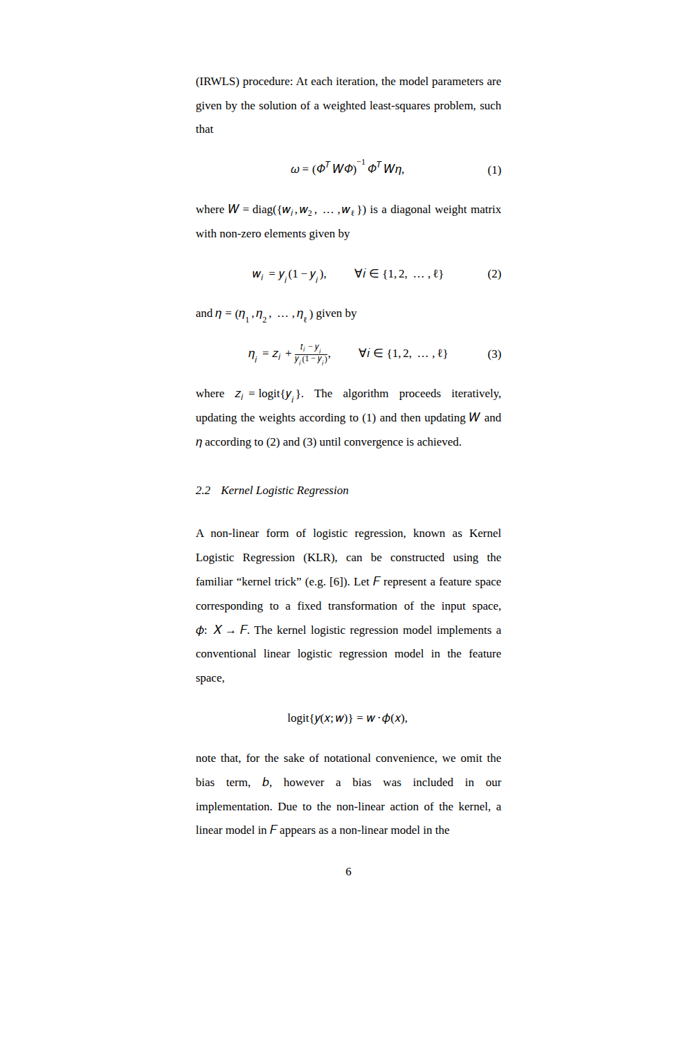(IRWLS) procedure: At each iteration, the model parameters are given by the solution of a weighted least-squares problem, such that
ω = ( ΦT W Φ ) −1 ΦT W η , (1)
where W=diag({wi,w2,…,wℓ}) is a diagonal weight matrix with non-zero elements given by
wi = yi (1−yi) , ∀i∈{1,2,…,ℓ} (2)
and η=(η1,η2,…,ηℓ) given by
ηi = zi + ti−yi yi(1−yi) , ∀i∈{1,2,…,ℓ} (3)
where zi=logit{yi}. The algorithm proceeds iteratively, updating the weights according to (1) and then updating W and η according to (2) and (3) until convergence is achieved.
2.2 Kernel Logistic Regression
A non-linear form of logistic regression, known as Kernel Logistic Regression (KLR), can be constructed using the familiar “kernel trick” (e.g. [6]). Let F represent a feature space corresponding to a fixed transformation of the input space, ϕ:X→F. The kernel logistic regression model implements a conventional linear logistic regression model in the feature space,
logit{ y(x;w) } = w ⋅ ϕ(x) ,
note that, for the sake of notational convenience, we omit the bias term, b, however a bias was included in our implementation. Due to the non-linear action of the kernel, a linear model in F appears as a non-linear model in the
6